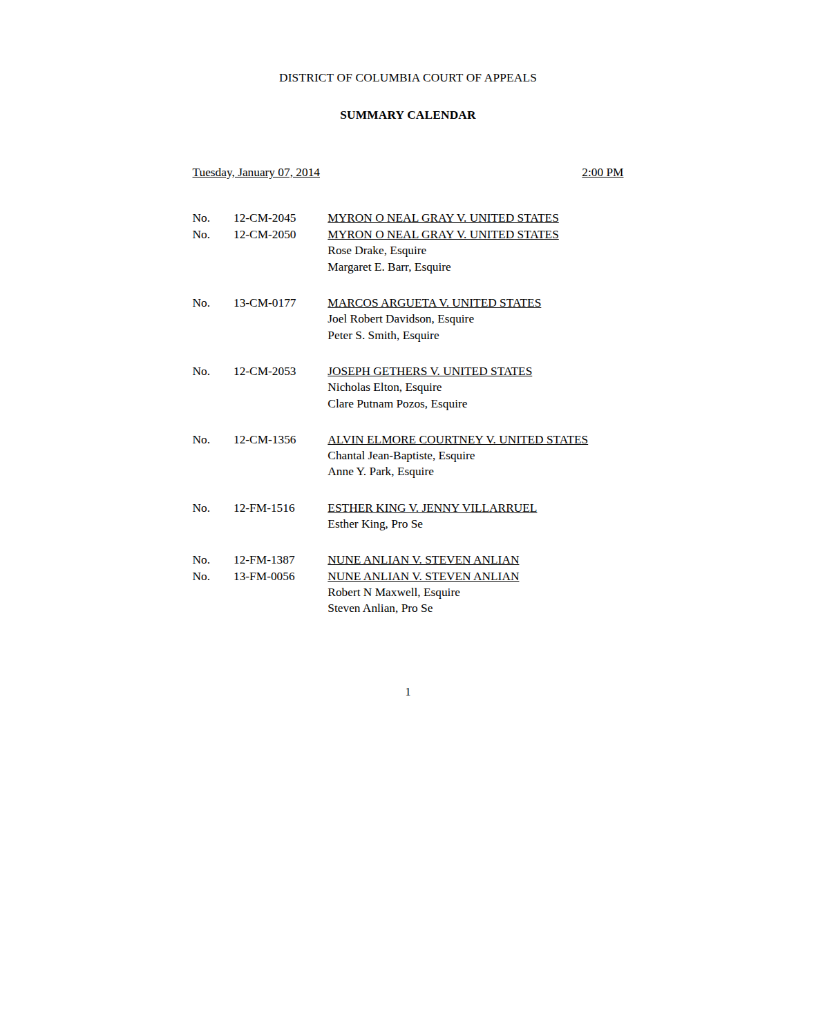DISTRICT OF COLUMBIA COURT OF APPEALS
SUMMARY CALENDAR
Tuesday, January 07, 2014 2:00 PM
| No. | 12-CM-2045 | MYRON O NEAL GRAY V. UNITED STATES |
| No. | 12-CM-2050 | MYRON O NEAL GRAY V. UNITED STATES |
| | | Rose Drake, Esquire |
| | | Margaret E. Barr, Esquire |
| No. | 13-CM-0177 | MARCOS ARGUETA V. UNITED STATES |
| | | Joel Robert Davidson, Esquire |
| | | Peter S. Smith, Esquire |
| No. | 12-CM-2053 | JOSEPH GETHERS V. UNITED STATES |
| | | Nicholas Elton, Esquire |
| | | Clare Putnam Pozos, Esquire |
| No. | 12-CM-1356 | ALVIN ELMORE COURTNEY V. UNITED STATES |
| | | Chantal Jean-Baptiste, Esquire |
| | | Anne Y. Park, Esquire |
| No. | 12-FM-1516 | ESTHER KING V. JENNY VILLARRUEL |
| | | Esther King, Pro Se |
| No. | 12-FM-1387 | NUNE ANLIAN V. STEVEN ANLIAN |
| No. | 13-FM-0056 | NUNE ANLIAN V. STEVEN ANLIAN |
| | | Robert N Maxwell, Esquire |
| | | Steven Anlian, Pro Se |
1